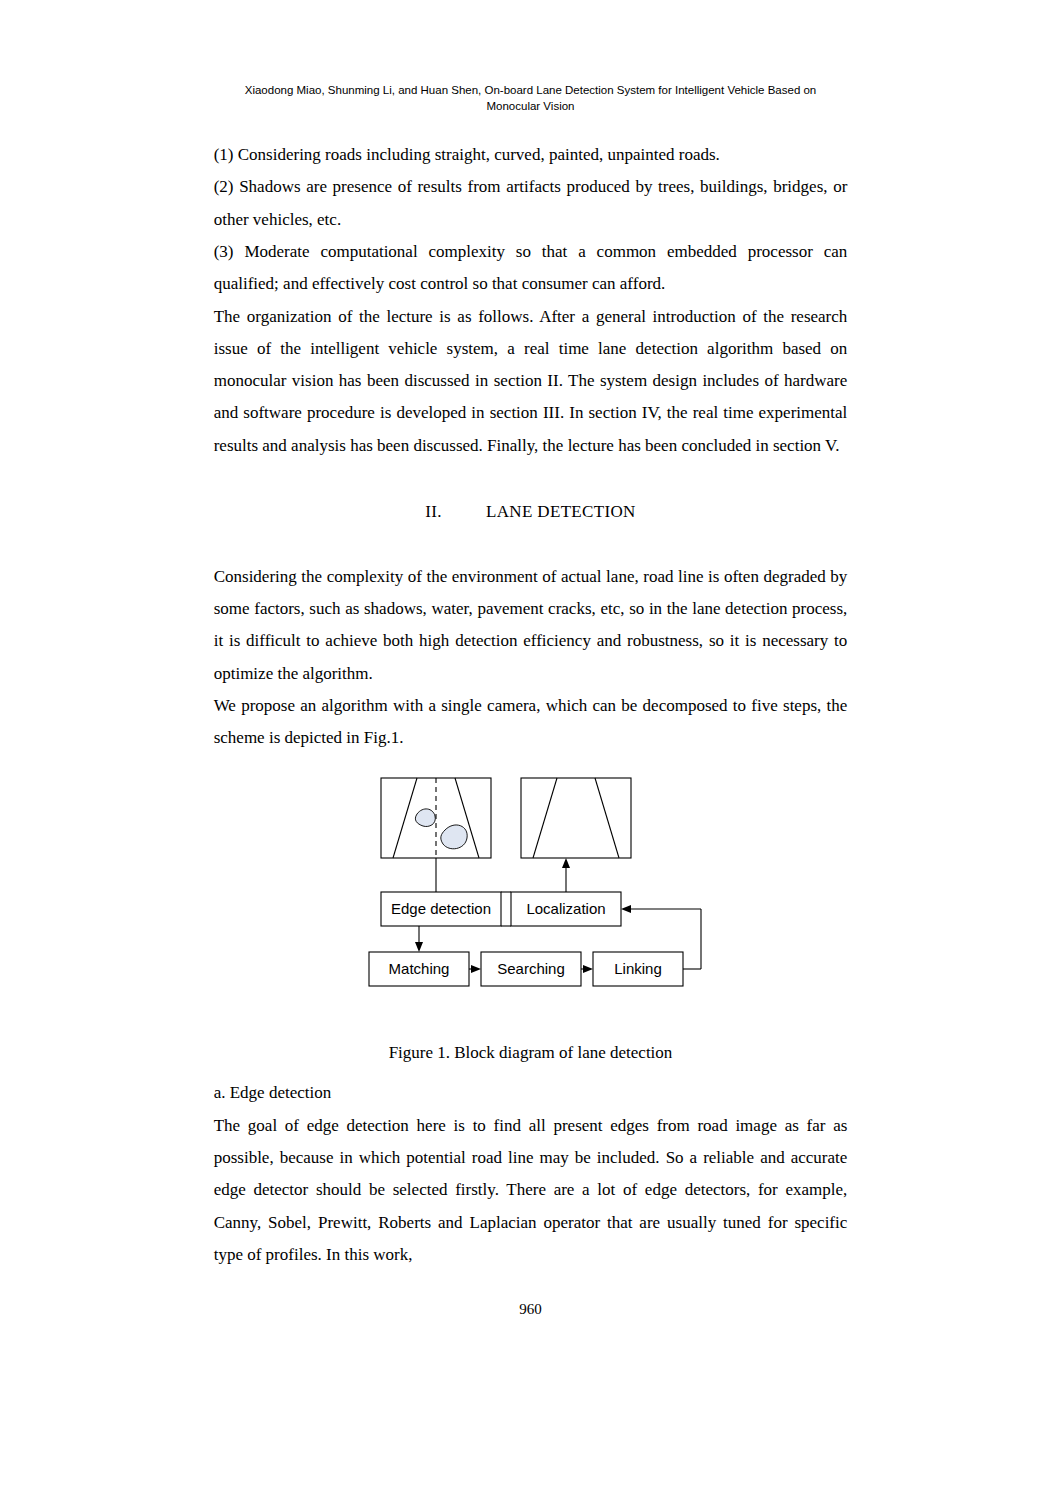Xiaodong Miao, Shunming Li, and Huan Shen, On-board Lane Detection System for Intelligent Vehicle Based on
Monocular Vision
(1) Considering roads including straight, curved, painted, unpainted roads.
(2) Shadows are presence of results from artifacts produced by trees, buildings, bridges, or other vehicles, etc.
(3) Moderate computational complexity so that a common embedded processor can qualified; and effectively cost control so that consumer can afford.
The organization of the lecture is as follows. After a general introduction of the research issue of the intelligent vehicle system, a real time lane detection algorithm based on monocular vision has been discussed in section II. The system design includes of hardware and software procedure is developed in section III. In section IV, the real time experimental results and analysis has been discussed. Finally, the lecture has been concluded in section V.
II. LANE DETECTION
Considering the complexity of the environment of actual lane, road line is often degraded by some factors, such as shadows, water, pavement cracks, etc, so in the lane detection process, it is difficult to achieve both high detection efficiency and robustness, so it is necessary to optimize the algorithm.
We propose an algorithm with a single camera, which can be decomposed to five steps, the scheme is depicted in Fig.1.
Edge detection Localization Matching Searching Linking
Figure 1. Block diagram of lane detection
a. Edge detection
The goal of edge detection here is to find all present edges from road image as far as possible, because in which potential road line may be included. So a reliable and accurate edge detector should be selected firstly. There are a lot of edge detectors, for example, Canny, Sobel, Prewitt, Roberts and Laplacian operator that are usually tuned for specific type of profiles. In this work,
960